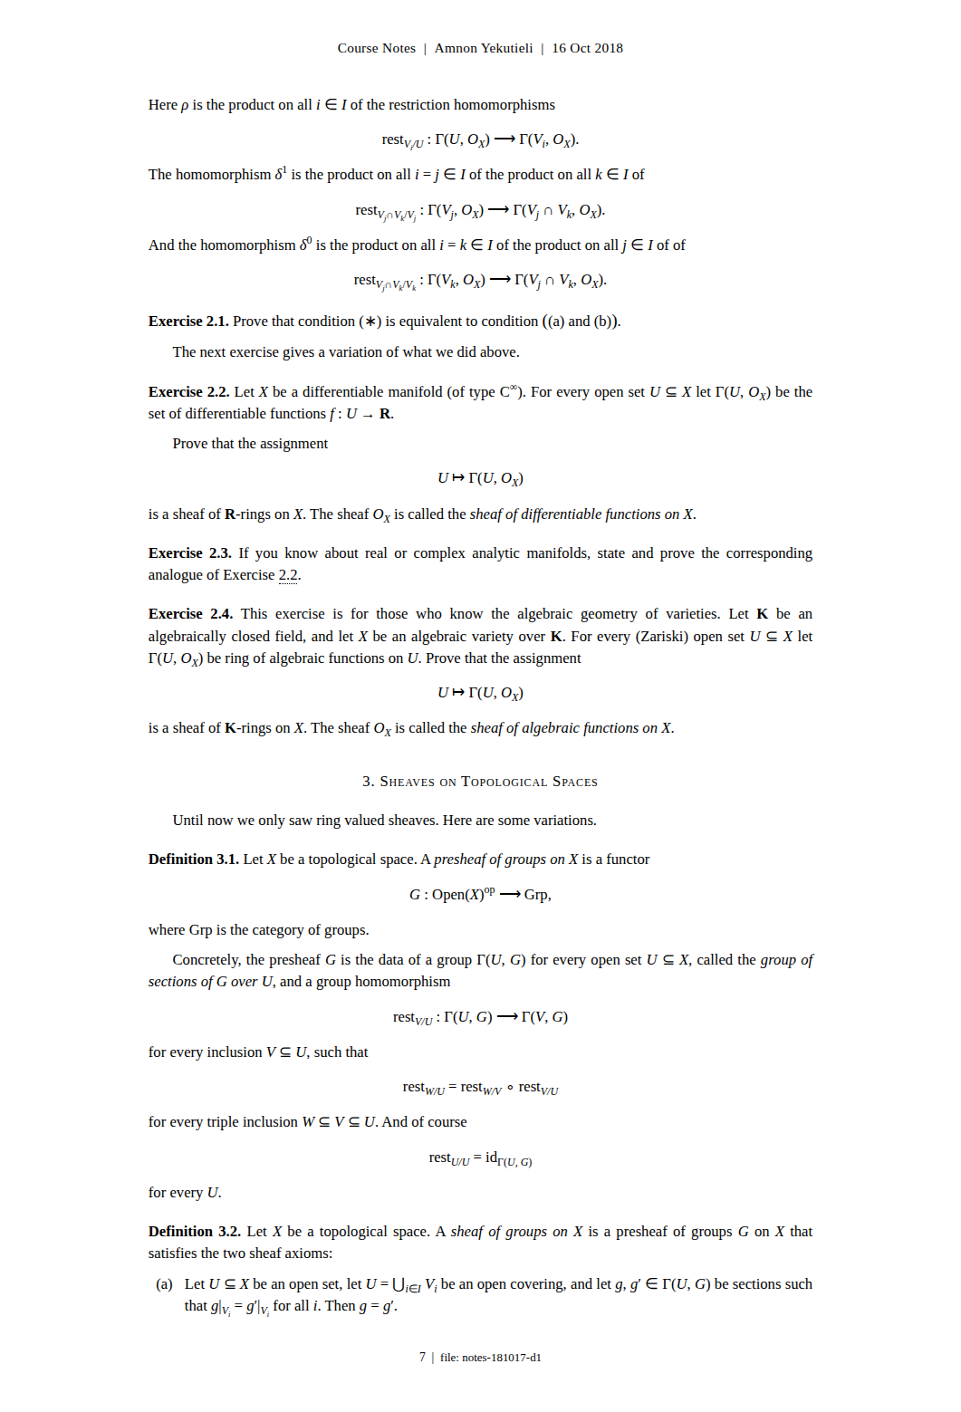Course Notes|Amnon Yekutieli|16 Oct 2018
Here ρ is the product on all i ∈ I of the restriction homomorphisms
restVi/U : Γ(U, OX) ⟶ Γ(Vi, OX).
The homomorphism δ1 is the product on all i = j ∈ I of the product on all k ∈ I of
restVj∩Vk/Vj : Γ(Vj, OX) ⟶ Γ(Vj ∩ Vk, OX).
And the homomorphism δ0 is the product on all i = k ∈ I of the product on all j ∈ I of of
restVj∩Vk/Vk : Γ(Vk, OX) ⟶ Γ(Vj ∩ Vk, OX).
Exercise 2.1. Prove that condition (∗) is equivalent to condition ((a) and (b)).
The next exercise gives a variation of what we did above.
Exercise 2.2. Let X be a differentiable manifold (of type C∞). For every open set U ⊆ X let Γ(U, OX) be the set of differentiable functions f : U → R.
Prove that the assignment
U ↦ Γ(U, OX)
is a sheaf of R-rings on X. The sheaf OX is called the sheaf of differentiable functions on X.
Exercise 2.3. If you know about real or complex analytic manifolds, state and prove the corresponding analogue of Exercise 2.2.
Exercise 2.4. This exercise is for those who know the algebraic geometry of varieties. Let K be an algebraically closed field, and let X be an algebraic variety over K. For every (Zariski) open set U ⊆ X let Γ(U, OX) be ring of algebraic functions on U. Prove that the assignment
U ↦ Γ(U, OX)
is a sheaf of K-rings on X. The sheaf OX is called the sheaf of algebraic functions on X.
3. Sheaves on Topological Spaces
Until now we only saw ring valued sheaves. Here are some variations.
Definition 3.1. Let X be a topological space. A presheaf of groups on X is a functor
G : Open(X)op ⟶ Grp,
where Grp is the category of groups.
Concretely, the presheaf G is the data of a group Γ(U, G) for every open set U ⊆ X, called the group of sections of G over U, and a group homomorphism
restV/U : Γ(U, G) ⟶ Γ(V, G)
for every inclusion V ⊆ U, such that
restW/U = restW/V ∘ restV/U
for every triple inclusion W ⊆ V ⊆ U. And of course
restU/U = idΓ(U, G)
for every U.
Definition 3.2. Let X be a topological space. A sheaf of groups on X is a presheaf of groups G on X that satisfies the two sheaf axioms:
(a) Let U ⊆ X be an open set, let U = ⋃i∈I Vi be an open covering, and let g, g′ ∈ Γ(U, G) be sections such that g|Vi = g′|Vi for all i. Then g = g′.
7|file: notes-181017-d1